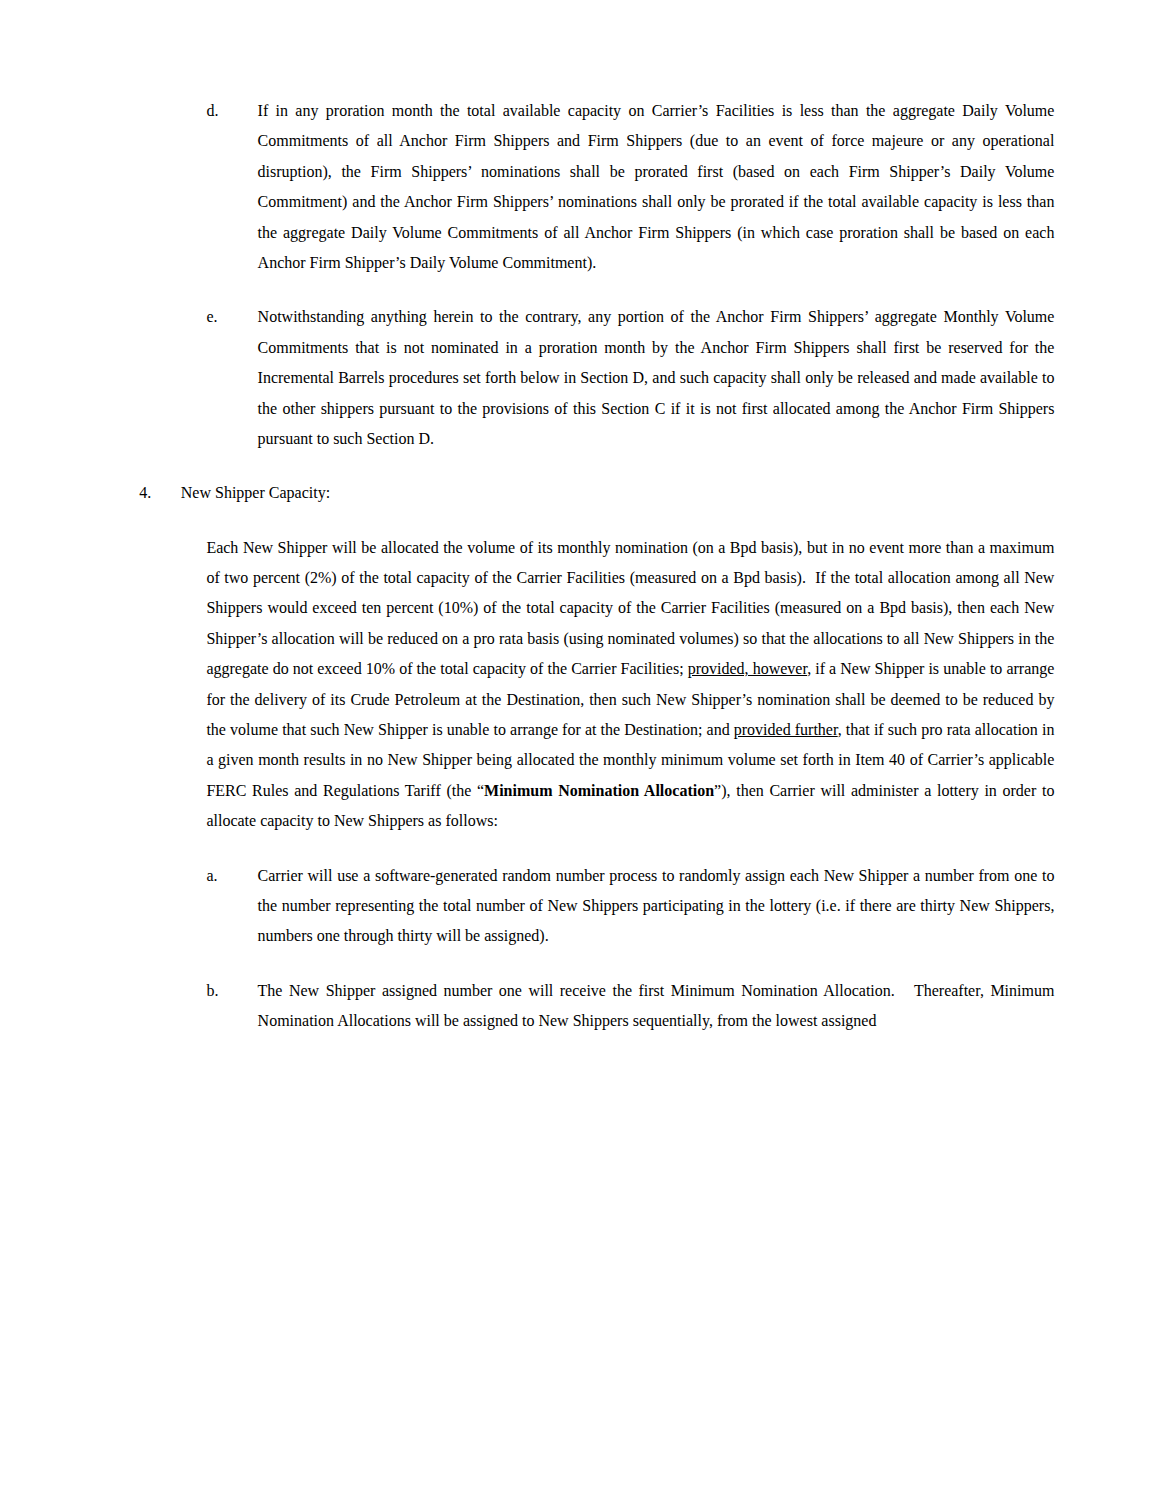d.
If in any proration month the total available capacity on Carrier’s Facilities is less than the aggregate Daily Volume Commitments of all Anchor Firm Shippers and Firm Shippers (due to an event of force majeure or any operational disruption), the Firm Shippers’ nominations shall be prorated first (based on each Firm Shipper’s Daily Volume Commitment) and the Anchor Firm Shippers’ nominations shall only be prorated if the total available capacity is less than the aggregate Daily Volume Commitments of all Anchor Firm Shippers (in which case proration shall be based on each Anchor Firm Shipper’s Daily Volume Commitment).
e.
Notwithstanding anything herein to the contrary, any portion of the Anchor Firm Shippers’ aggregate Monthly Volume Commitments that is not nominated in a proration month by the Anchor Firm Shippers shall first be reserved for the Incremental Barrels procedures set forth below in Section D, and such capacity shall only be released and made available to the other shippers pursuant to the provisions of this Section C if it is not first allocated among the Anchor Firm Shippers pursuant to such Section D.
4.
New Shipper Capacity:
Each New Shipper will be allocated the volume of its monthly nomination (on a Bpd basis), but in no event more than a maximum of two percent (2%) of the total capacity of the Carrier Facilities (measured on a Bpd basis). If the total allocation among all New Shippers would exceed ten percent (10%) of the total capacity of the Carrier Facilities (measured on a Bpd basis), then each New Shipper’s allocation will be reduced on a pro rata basis (using nominated volumes) so that the allocations to all New Shippers in the aggregate do not exceed 10% of the total capacity of the Carrier Facilities; provided, however, if a New Shipper is unable to arrange for the delivery of its Crude Petroleum at the Destination, then such New Shipper’s nomination shall be deemed to be reduced by the volume that such New Shipper is unable to arrange for at the Destination; and provided further, that if such pro rata allocation in a given month results in no New Shipper being allocated the monthly minimum volume set forth in Item 40 of Carrier’s applicable FERC Rules and Regulations Tariff (the “Minimum Nomination Allocation”), then Carrier will administer a lottery in order to allocate capacity to New Shippers as follows:
a.
Carrier will use a software-generated random number process to randomly assign each New Shipper a number from one to the number representing the total number of New Shippers participating in the lottery (i.e. if there are thirty New Shippers, numbers one through thirty will be assigned).
b.
The New Shipper assigned number one will receive the first Minimum Nomination Allocation. Thereafter, Minimum Nomination Allocations will be assigned to New Shippers sequentially, from the lowest assigned